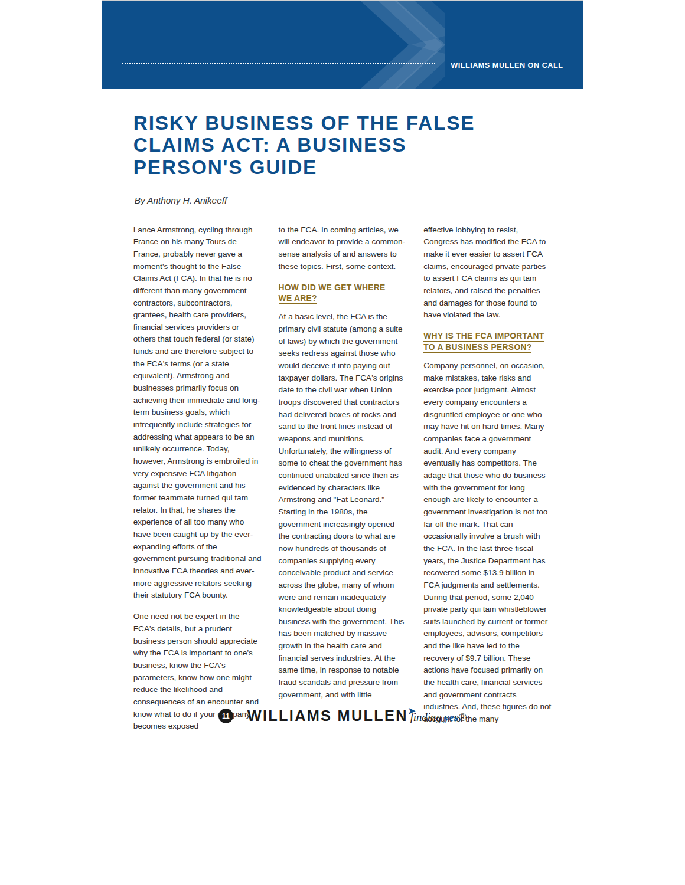WILLIAMS MULLEN ON CALL
Risky Business of the False
Claims Act: A Business
Person's Guide
By Anthony H. Anikeeff
Lance Armstrong, cycling through France on his many Tours de France, probably never gave a moment's thought to the False Claims Act (FCA). In that he is no different than many government contractors, subcontractors, grantees, health care providers, financial services providers or others that touch federal (or state) funds and are therefore subject to the FCA's terms (or a state equivalent). Armstrong and businesses primarily focus on achieving their immediate and long-term business goals, which infrequently include strategies for addressing what appears to be an unlikely occurrence. Today, however, Armstrong is embroiled in very expensive FCA litigation against the government and his former teammate turned qui tam relator. In that, he shares the experience of all too many who have been caught up by the ever-expanding efforts of the government pursuing traditional and innovative FCA theories and ever-more aggressive relators seeking their statutory FCA bounty.
One need not be expert in the FCA's details, but a prudent business person should appreciate why the FCA is important to one's business, know the FCA's parameters, know how one might reduce the likelihood and consequences of an encounter and know what to do if your company becomes exposed
to the FCA. In coming articles, we will endeavor to provide a common-sense analysis of and answers to these topics. First, some context.
How did we get where
we are?
At a basic level, the FCA is the primary civil statute (among a suite of laws) by which the government seeks redress against those who would deceive it into paying out taxpayer dollars. The FCA's origins date to the civil war when Union troops discovered that contractors had delivered boxes of rocks and sand to the front lines instead of weapons and munitions. Unfortunately, the willingness of some to cheat the government has continued unabated since then as evidenced by characters like Armstrong and "Fat Leonard." Starting in the 1980s, the government increasingly opened the contracting doors to what are now hundreds of thousands of companies supplying every conceivable product and service across the globe, many of whom were and remain inadequately knowledgeable about doing business with the government. This has been matched by massive growth in the health care and financial serves industries. At the same time, in response to notable fraud scandals and pressure from government, and with little
effective lobbying to resist, Congress has modified the FCA to make it ever easier to assert FCA claims, encouraged private parties to assert FCA claims as qui tam relators, and raised the penalties and damages for those found to have violated the law.
Why is the FCA important
to a business person?
Company personnel, on occasion, make mistakes, take risks and exercise poor judgment. Almost every company encounters a disgruntled employee or one who may have hit on hard times. Many companies face a government audit. And every company eventually has competitors. The adage that those who do business with the government for long enough are likely to encounter a government investigation is not too far off the mark. That can occasionally involve a brush with the FCA. In the last three fiscal years, the Justice Department has recovered some $13.9 billion in FCA judgments and settlements. During that period, some 2,040 private party qui tam whistleblower suits launched by current or former employees, advisors, competitors and the like have led to the recovery of $9.7 billion. These actions have focused primarily on the health care, financial services and government contracts industries. And, these figures do not account for the many
11
WILLIAMS MULLEN ➤ finding yes®